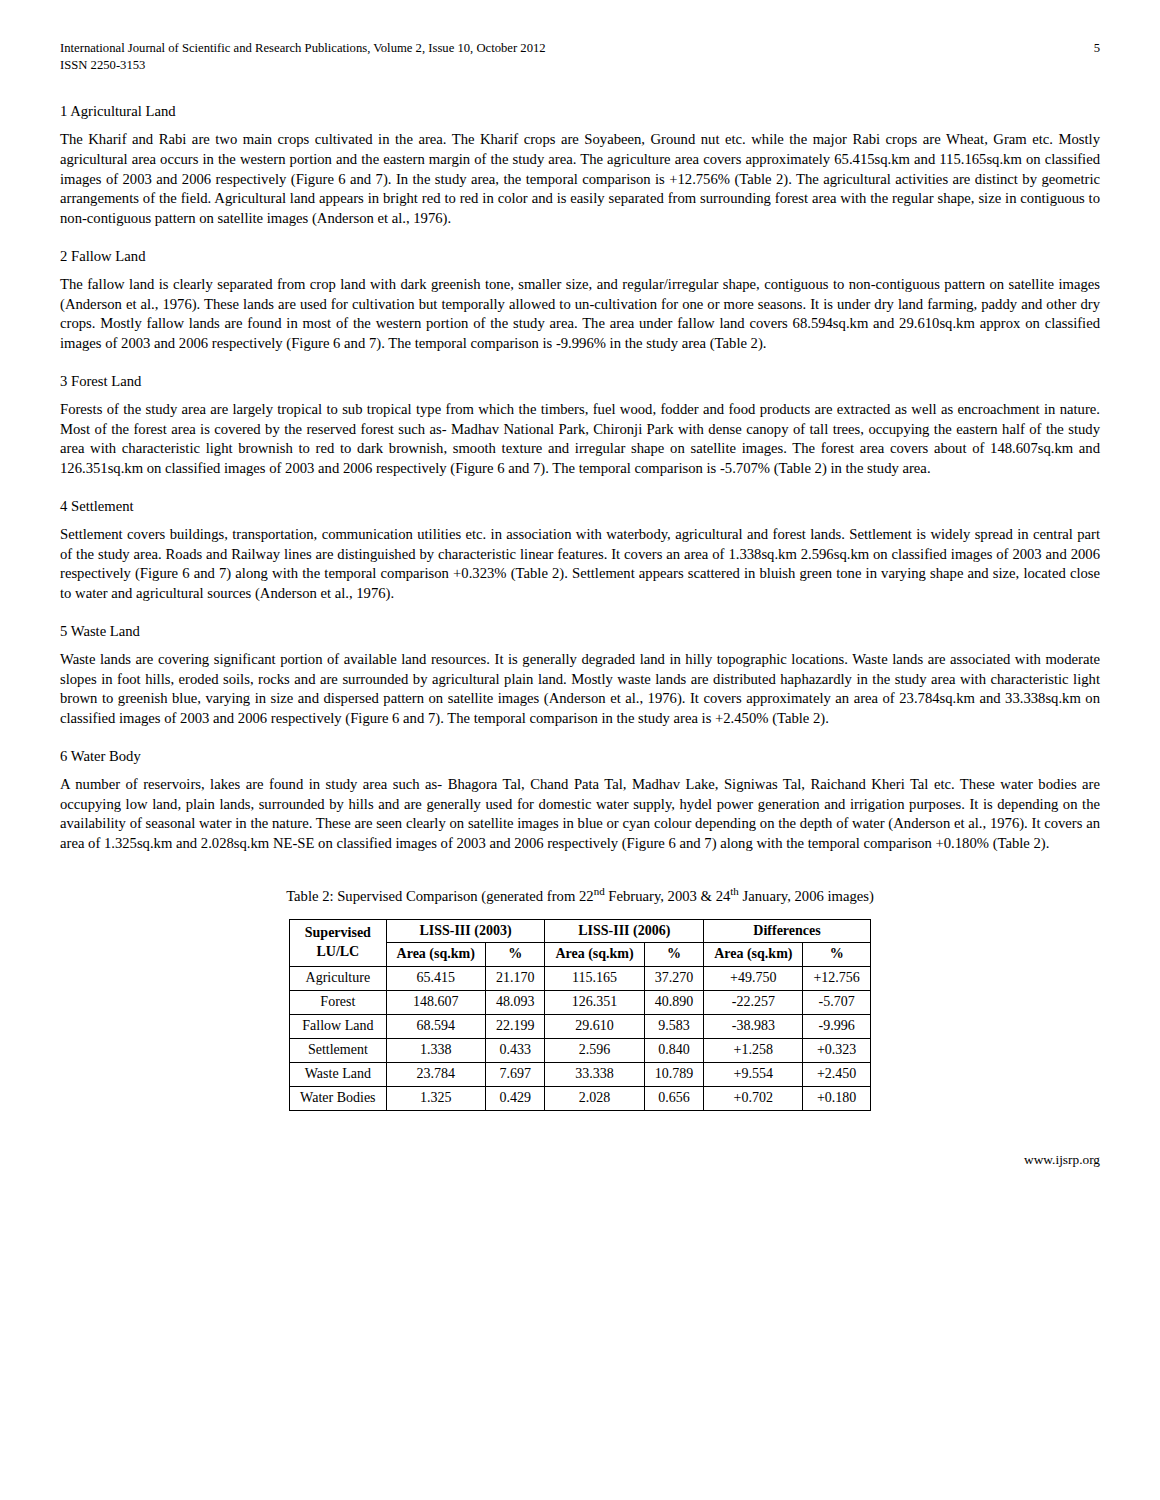International Journal of Scientific and Research Publications, Volume 2, Issue 10, October 2012
ISSN 2250-3153
5
1 Agricultural Land
The Kharif and Rabi are two main crops cultivated in the area. The Kharif crops are Soyabeen, Ground nut etc. while the major Rabi crops are Wheat, Gram etc. Mostly agricultural area occurs in the western portion and the eastern margin of the study area. The agriculture area covers approximately 65.415sq.km and 115.165sq.km on classified images of 2003 and 2006 respectively (Figure 6 and 7). In the study area, the temporal comparison is +12.756% (Table 2). The agricultural activities are distinct by geometric arrangements of the field. Agricultural land appears in bright red to red in color and is easily separated from surrounding forest area with the regular shape, size in contiguous to non-contiguous pattern on satellite images (Anderson et al., 1976).
2 Fallow Land
The fallow land is clearly separated from crop land with dark greenish tone, smaller size, and regular/irregular shape, contiguous to non-contiguous pattern on satellite images (Anderson et al., 1976). These lands are used for cultivation but temporally allowed to un-cultivation for one or more seasons. It is under dry land farming, paddy and other dry crops. Mostly fallow lands are found in most of the western portion of the study area. The area under fallow land covers 68.594sq.km and 29.610sq.km approx on classified images of 2003 and 2006 respectively (Figure 6 and 7). The temporal comparison is -9.996% in the study area (Table 2).
3 Forest Land
Forests of the study area are largely tropical to sub tropical type from which the timbers, fuel wood, fodder and food products are extracted as well as encroachment in nature. Most of the forest area is covered by the reserved forest such as- Madhav National Park, Chironji Park with dense canopy of tall trees, occupying the eastern half of the study area with characteristic light brownish to red to dark brownish, smooth texture and irregular shape on satellite images. The forest area covers about of 148.607sq.km and 126.351sq.km on classified images of 2003 and 2006 respectively (Figure 6 and 7). The temporal comparison is -5.707% (Table 2) in the study area.
4 Settlement
Settlement covers buildings, transportation, communication utilities etc. in association with waterbody, agricultural and forest lands. Settlement is widely spread in central part of the study area. Roads and Railway lines are distinguished by characteristic linear features. It covers an area of 1.338sq.km 2.596sq.km on classified images of 2003 and 2006 respectively (Figure 6 and 7) along with the temporal comparison +0.323% (Table 2). Settlement appears scattered in bluish green tone in varying shape and size, located close to water and agricultural sources (Anderson et al., 1976).
5 Waste Land
Waste lands are covering significant portion of available land resources. It is generally degraded land in hilly topographic locations. Waste lands are associated with moderate slopes in foot hills, eroded soils, rocks and are surrounded by agricultural plain land. Mostly waste lands are distributed haphazardly in the study area with characteristic light brown to greenish blue, varying in size and dispersed pattern on satellite images (Anderson et al., 1976). It covers approximately an area of 23.784sq.km and 33.338sq.km on classified images of 2003 and 2006 respectively (Figure 6 and 7). The temporal comparison in the study area is +2.450% (Table 2).
6 Water Body
A number of reservoirs, lakes are found in study area such as- Bhagora Tal, Chand Pata Tal, Madhav Lake, Signiwas Tal, Raichand Kheri Tal etc. These water bodies are occupying low land, plain lands, surrounded by hills and are generally used for domestic water supply, hydel power generation and irrigation purposes. It is depending on the availability of seasonal water in the nature. These are seen clearly on satellite images in blue or cyan colour depending on the depth of water (Anderson et al., 1976). It covers an area of 1.325sq.km and 2.028sq.km NE-SE on classified images of 2003 and 2006 respectively (Figure 6 and 7) along with the temporal comparison +0.180% (Table 2).
Table 2: Supervised Comparison (generated from 22nd February, 2003 & 24th January, 2006 images)
| Supervised LU/LC | LISS-III (2003) | LISS-III (2006) | Differences |
| --- | --- | --- | --- |
| Area (sq.km) | % | Area (sq.km) | % | Area (sq.km) | % |
| Agriculture | 65.415 | 21.170 | 115.165 | 37.270 | +49.750 | +12.756 |
| Forest | 148.607 | 48.093 | 126.351 | 40.890 | -22.257 | -5.707 |
| Fallow Land | 68.594 | 22.199 | 29.610 | 9.583 | -38.983 | -9.996 |
| Settlement | 1.338 | 0.433 | 2.596 | 0.840 | +1.258 | +0.323 |
| Waste Land | 23.784 | 7.697 | 33.338 | 10.789 | +9.554 | +2.450 |
| Water Bodies | 1.325 | 0.429 | 2.028 | 0.656 | +0.702 | +0.180 |
www.ijsrp.org